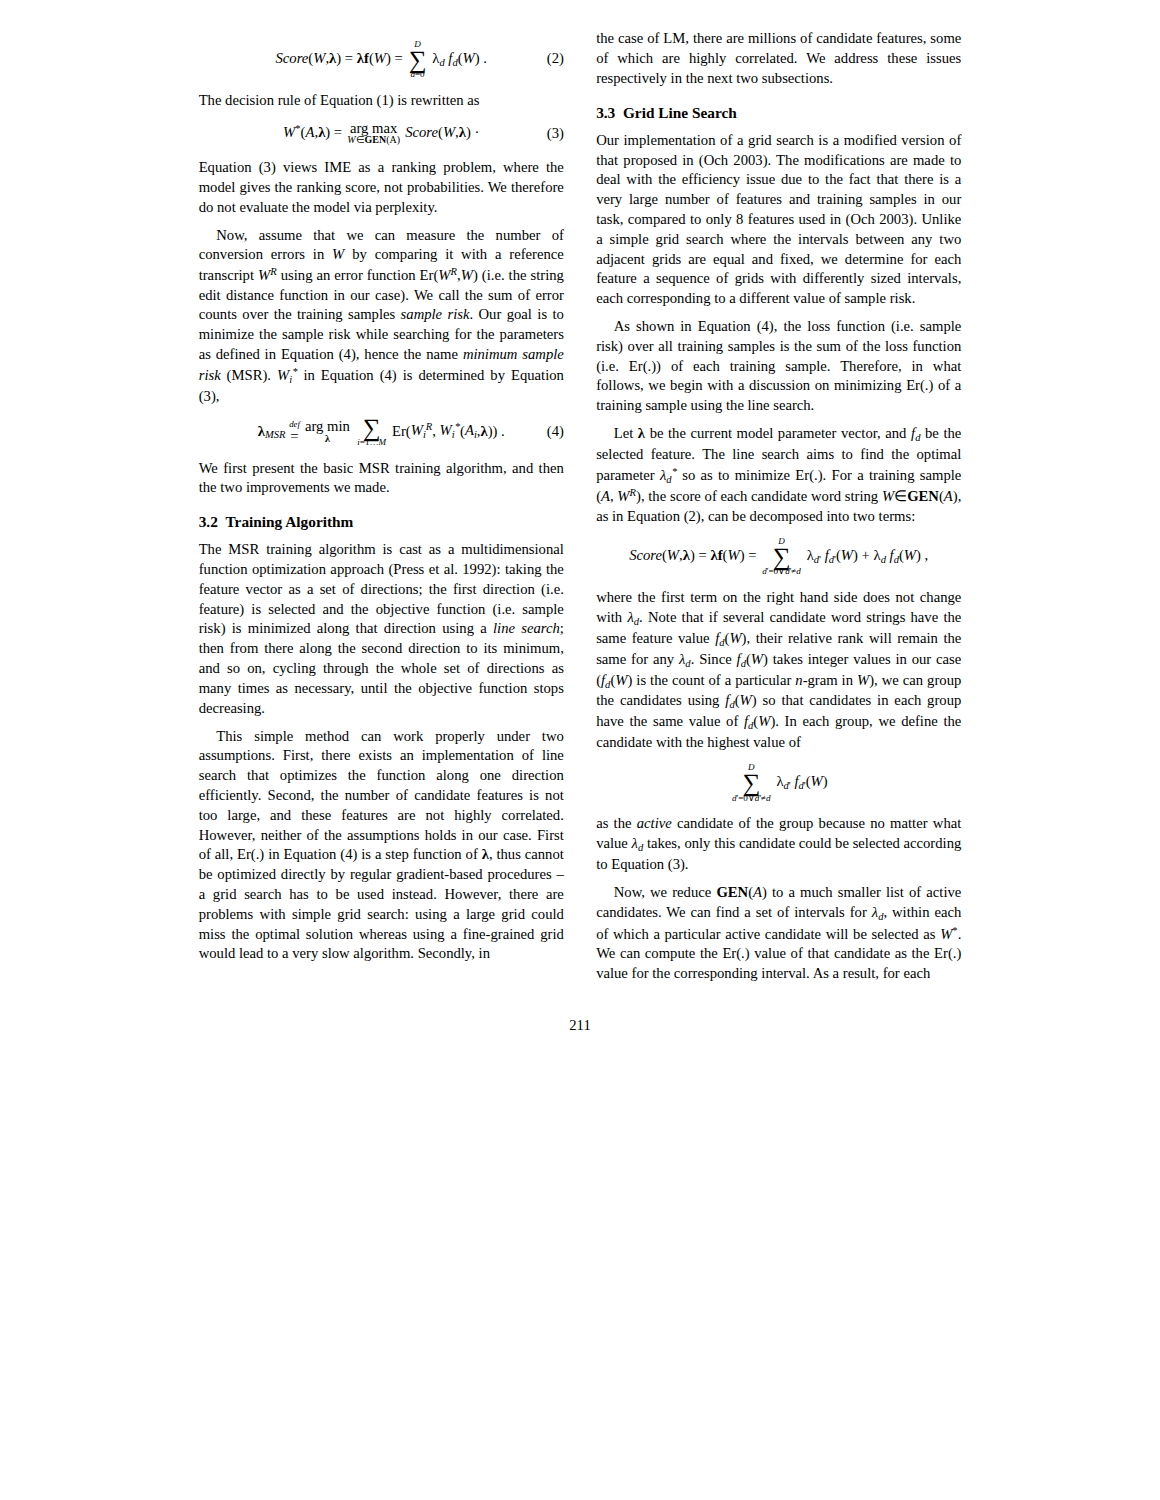Score(W,λ) = λf(W) = D∑d=0 λd fd(W) . (2)
The decision rule of Equation (1) is rewritten as
W*(A,λ) = arg max W∈GEN(A) Score(W,λ) · (3)
Equation (3) views IME as a ranking problem, where the model gives the ranking score, not probabilities. We therefore do not evaluate the model via perplexity.
Now, assume that we can measure the number of conversion errors in W by comparing it with a reference transcript WR using an error function Er(WR,W) (i.e. the string edit distance function in our case). We call the sum of error counts over the training samples sample risk. Our goal is to minimize the sample risk while searching for the parameters as defined in Equation (4), hence the name minimum sample risk (MSR). Wi* in Equation (4) is determined by Equation (3),
λMSR def= arg min λ ∑i=1…M Er(WiR, Wi*(Ai,λ)) . (4)
We first present the basic MSR training algorithm, and then the two improvements we made.
3.2 Training Algorithm
The MSR training algorithm is cast as a multidimensional function optimization approach (Press et al. 1992): taking the feature vector as a set of directions; the first direction (i.e. feature) is selected and the objective function (i.e. sample risk) is minimized along that direction using a line search; then from there along the second direction to its minimum, and so on, cycling through the whole set of directions as many times as necessary, until the objective function stops decreasing.
This simple method can work properly under two assumptions. First, there exists an implementation of line search that optimizes the function along one direction efficiently. Second, the number of candidate features is not too large, and these features are not highly correlated. However, neither of the assumptions holds in our case. First of all, Er(.) in Equation (4) is a step function of λ, thus cannot be optimized directly by regular gradient-based procedures – a grid search has to be used instead. However, there are problems with simple grid search: using a large grid could miss the optimal solution whereas using a fine-grained grid would lead to a very slow algorithm. Secondly, in
the case of LM, there are millions of candidate features, some of which are highly correlated. We address these issues respectively in the next two subsections.
3.3 Grid Line Search
Our implementation of a grid search is a modified version of that proposed in (Och 2003). The modifications are made to deal with the efficiency issue due to the fact that there is a very large number of features and training samples in our task, compared to only 8 features used in (Och 2003). Unlike a simple grid search where the intervals between any two adjacent grids are equal and fixed, we determine for each feature a sequence of grids with differently sized intervals, each corresponding to a different value of sample risk.
As shown in Equation (4), the loss function (i.e. sample risk) over all training samples is the sum of the loss function (i.e. Er(.)) of each training sample. Therefore, in what follows, we begin with a discussion on minimizing Er(.) of a training sample using the line search.
Let λ be the current model parameter vector, and fd be the selected feature. The line search aims to find the optimal parameter λd* so as to minimize Er(.). For a training sample (A, WR), the score of each candidate word string W∈GEN(A), as in Equation (2), can be decomposed into two terms:
Score(W,λ) = λf(W) = D∑d'=0∨d'≠d λd' fd'(W) + λd fd(W) ,
where the first term on the right hand side does not change with λd. Note that if several candidate word strings have the same feature value fd(W), their relative rank will remain the same for any λd. Since fd(W) takes integer values in our case (fd(W) is the count of a particular n-gram in W), we can group the candidates using fd(W) so that candidates in each group have the same value of fd(W). In each group, we define the candidate with the highest value of
D∑d'=0∨d'≠d λd' fd'(W)
as the active candidate of the group because no matter what value λd takes, only this candidate could be selected according to Equation (3).
Now, we reduce GEN(A) to a much smaller list of active candidates. We can find a set of intervals for λd, within each of which a particular active candidate will be selected as W*. We can compute the Er(.) value of that candidate as the Er(.) value for the corresponding interval. As a result, for each
211